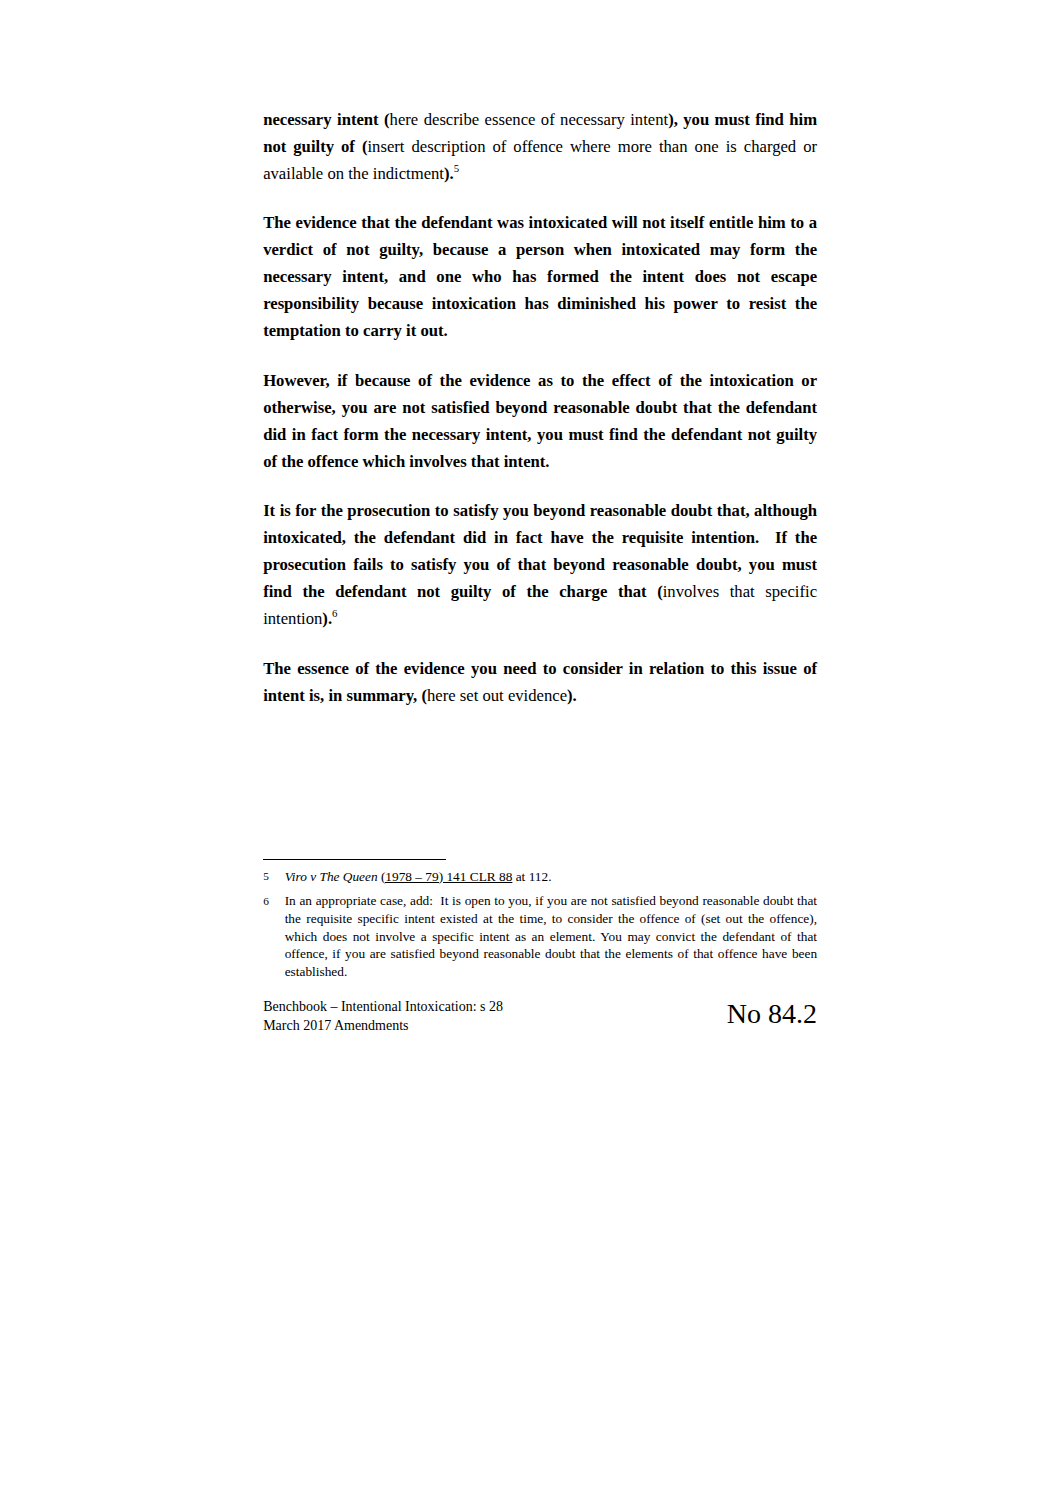necessary intent (here describe essence of necessary intent), you must find him not guilty of (insert description of offence where more than one is charged or available on the indictment).5
The evidence that the defendant was intoxicated will not itself entitle him to a verdict of not guilty, because a person when intoxicated may form the necessary intent, and one who has formed the intent does not escape responsibility because intoxication has diminished his power to resist the temptation to carry it out.
However, if because of the evidence as to the effect of the intoxication or otherwise, you are not satisfied beyond reasonable doubt that the defendant did in fact form the necessary intent, you must find the defendant not guilty of the offence which involves that intent.
It is for the prosecution to satisfy you beyond reasonable doubt that, although intoxicated, the defendant did in fact have the requisite intention. If the prosecution fails to satisfy you of that beyond reasonable doubt, you must find the defendant not guilty of the charge that (involves that specific intention).6
The essence of the evidence you need to consider in relation to this issue of intent is, in summary, (here set out evidence).
5
Viro v The Queen (1978 – 79) 141 CLR 88 at 112.
6
In an appropriate case, add: It is open to you, if you are not satisfied beyond reasonable doubt that the requisite specific intent existed at the time, to consider the offence of (set out the offence), which does not involve a specific intent as an element. You may convict the defendant of that offence, if you are satisfied beyond reasonable doubt that the elements of that offence have been established.
Benchbook – Intentional Intoxication: s 28
March 2017 Amendments
No 84.2